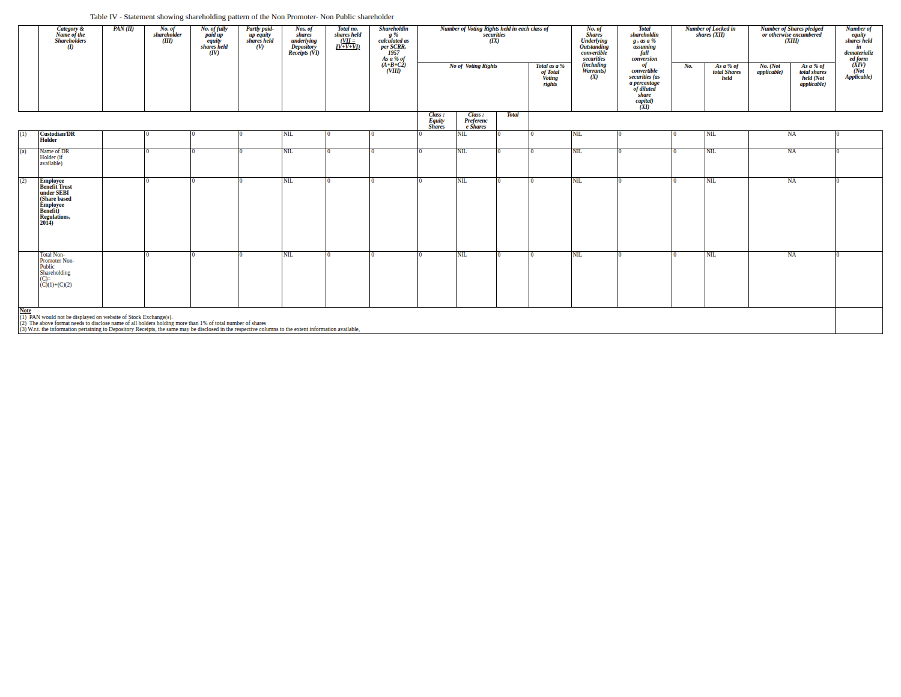Table IV - Statement showing shareholding pattern of the Non Promoter- Non Public shareholder
| | Category & Name of the Shareholders (I) | PAN (II) | No. of shareholder (III) | No. of fully paid up equity shares held (IV) | Partly paid- up equity shares held (V) | Nos. of shares underlying Depository Receipts (VI) | Total no. shares held (VII = IV+V+VI) | Shareholdin g % calculated as per SCRR, 1957 As a % of (A+B+C2) (VIII) | Number of Voting Rights held in each class of securities (IX) | No. of Shares Underlying Outstanding convertible securities (including Warrants) (X) | Total shareholdin g , as a % assuming full conversion of convertible securities (as a percentage of diluted share capital) (XI) | Number of Locked in shares (XII) | Number of Shares pledged or otherwise encumbered (XIII) | Number of equity shares held in dematerializ ed form (XIV) (Not Applicable) |
| --- | --- | --- | --- | --- | --- | --- | --- | --- | --- | --- | --- | --- | --- | --- |
| No of Voting Rights | Total as a % of Total Voting rights | No. | As a % of total Shares held | No. (Not applicable) | As a % of total shares held (Not applicable) |
| | Class : Equity Shares | Class : Preferenc e Shares | Total | |
| (1) | Custodian/DR Holder | | 0 | 0 | 0 | NIL | 0 | 0 | 0 | NIL | 0 | 0 | NIL | 0 | 0 | NIL | NA | 0 |
| (a) | Name of DR Holder (if available) | | 0 | 0 | 0 | NIL | 0 | 0 | 0 | NIL | 0 | 0 | NIL | 0 | 0 | NIL | NA | 0 |
| (2) | Employee Benefit Trust under SEBI (Share based Employee Benefit) Regulations, 2014) | | 0 | 0 | 0 | NIL | 0 | 0 | 0 | NIL | 0 | 0 | NIL | 0 | 0 | NIL | NA | 0 |
| | Total Non- Promoter Non- Public Shareholding (C)= (C)(1)+(C)(2) | | 0 | 0 | 0 | NIL | 0 | 0 | 0 | NIL | 0 | 0 | NIL | 0 | 0 | NIL | NA | 0 |
| Note (1) PAN would not be displayed on website of Stock Exchange(s). (2) The above format needs to disclose name of all holders holding more than 1% of total number of shares (3) W.r.t. the information pertaining to Depository Receipts, the same may be disclosed in the respective columns to the extent information available, | |